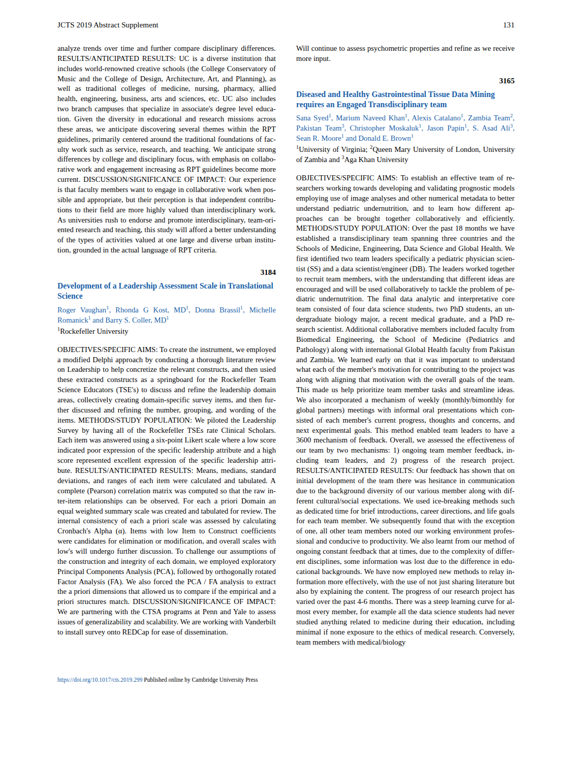JCTS 2019 Abstract Supplement
131
analyze trends over time and further compare disciplinary differences. RESULTS/ANTICIPATED RESULTS: UC is a diverse institution that includes world-renowned creative schools (the College Conservatory of Music and the College of Design, Architecture, Art, and Planning), as well as traditional colleges of medicine, nursing, pharmacy, allied health, engineering, business, arts and sciences, etc. UC also includes two branch campuses that specialize in associate's degree level education. Given the diversity in educational and research missions across these areas, we anticipate discovering several themes within the RPT guidelines, primarily centered around the traditional foundations of faculty work such as service, research, and teaching. We anticipate strong differences by college and disciplinary focus, with emphasis on collaborative work and engagement increasing as RPT guidelines become more current. DISCUSSION/SIGNIFICANCE OF IMPACT: Our experience is that faculty members want to engage in collaborative work when possible and appropriate, but their perception is that independent contributions to their field are more highly valued than interdisciplinary work. As universities rush to endorse and promote interdisciplinary, team-oriented research and teaching, this study will afford a better understanding of the types of activities valued at one large and diverse urban institution, grounded in the actual language of RPT criteria.
3184
Development of a Leadership Assessment Scale in Translational Science
Roger Vaughan1, Rhonda G Kost, MD1, Donna Brassil1, Michelle Romanick1 and Barry S. Coller, MD1
1Rockefeller University
OBJECTIVES/SPECIFIC AIMS: To create the instrument, we employed a modified Delphi approach by conducting a thorough literature review on Leadership to help concretize the relevant constructs, and then usied these extracted constructs as a springboard for the Rockefeller Team Science Educators (TSE's) to discuss and refine the leadership domain areas, collectively creating domain-specific survey items, and then further discussed and refining the number, grouping, and wording of the items. METHODS/STUDY POPULATION: We piloted the Leadership Survey by having all of the Rockefeller TSEs rate Clinical Scholars. Each item was answered using a six-point Likert scale where a low score indicated poor expression of the specific leadership attribute and a high score represented excellent expression of the specific leadership attribute. RESULTS/ANTICIPATED RESULTS: Means, medians, standard deviations, and ranges of each item were calculated and tabulated. A complete (Pearson) correlation matrix was computed so that the raw inter-item relationships can be observed. For each a priori Domain an equal weighted summary scale was created and tabulated for review. The internal consistency of each a priori scale was assessed by calculating Cronbach's Alpha (α). Items with low Item to Construct coefficients were candidates for elimination or modification, and overall scales with low's will undergo further discussion. To challenge our assumptions of the construction and integrity of each domain, we employed exploratory Principal Components Analysis (PCA), followed by orthogonally rotated Factor Analysis (FA). We also forced the PCA / FA analysis to extract the a priori dimensions that allowed us to compare if the empirical and a priori structures match. DISCUSSION/SIGNIFICANCE OF IMPACT: We are partnering with the CTSA programs at Penn and Yale to assess issues of generalizability and scalability. We are working with Vanderbilt to install survey onto REDCap for ease of dissemination.
Will continue to assess psychometric properties and refine as we receive more input.
3165
Diseased and Healthy Gastrointestinal Tissue Data Mining requires an Engaged Transdisciplinary team
Sana Syed1, Marium Naveed Khan1, Alexis Catalano1, Zambia Team2, Pakistan Team3, Christopher Moskaluk1, Jason Papin1, S. Asad Ali3, Sean R. Moore1 and Donald E. Brown1
1University of Virginia; 2Queen Mary University of London, University of Zambia and 3Aga Khan University
OBJECTIVES/SPECIFIC AIMS: To establish an effective team of researchers working towards developing and validating prognostic models employing use of image analyses and other numerical metadata to better understand pediatric undernutrition, and to learn how different approaches can be brought together collaboratively and efficiently. METHODS/STUDY POPULATION: Over the past 18 months we have established a transdisciplinary team spanning three countries and the Schools of Medicine, Engineering, Data Science and Global Health. We first identified two team leaders specifically a pediatric physician scientist (SS) and a data scientist/engineer (DB). The leaders worked together to recruit team members, with the understanding that different ideas are encouraged and will be used collaboratively to tackle the problem of pediatric undernutrition. The final data analytic and interpretative core team consisted of four data science students, two PhD students, an undergraduate biology major, a recent medical graduate, and a PhD research scientist. Additional collaborative members included faculty from Biomedical Engineering, the School of Medicine (Pediatrics and Pathology) along with international Global Health faculty from Pakistan and Zambia. We learned early on that it was important to understand what each of the member's motivation for contributing to the project was along with aligning that motivation with the overall goals of the team. This made us help prioritize team member tasks and streamline ideas. We also incorporated a mechanism of weekly (monthly/bimonthly for global partners) meetings with informal oral presentations which consisted of each member's current progress, thoughts and concerns, and next experimental goals. This method enabled team leaders to have a 3600 mechanism of feedback. Overall, we assessed the effectiveness of our team by two mechanisms: 1) ongoing team member feedback, including team leaders, and 2) progress of the research project. RESULTS/ANTICIPATED RESULTS: Our feedback has shown that on initial development of the team there was hesitance in communication due to the background diversity of our various member along with different cultural/social expectations. We used ice-breaking methods such as dedicated time for brief introductions, career directions, and life goals for each team member. We subsequently found that with the exception of one, all other team members noted our working environment professional and conducive to productivity. We also learnt from our method of ongoing constant feedback that at times, due to the complexity of different disciplines, some information was lost due to the difference in educational backgrounds. We have now employed new methods to relay information more effectively, with the use of not just sharing literature but also by explaining the content. The progress of our research project has varied over the past 4-6 months. There was a steep learning curve for almost every member, for example all the data science students had never studied anything related to medicine during their education, including minimal if none exposure to the ethics of medical research. Conversely, team members with medical/biology
https://doi.org/10.1017/cts.2019.299 Published online by Cambridge University Press